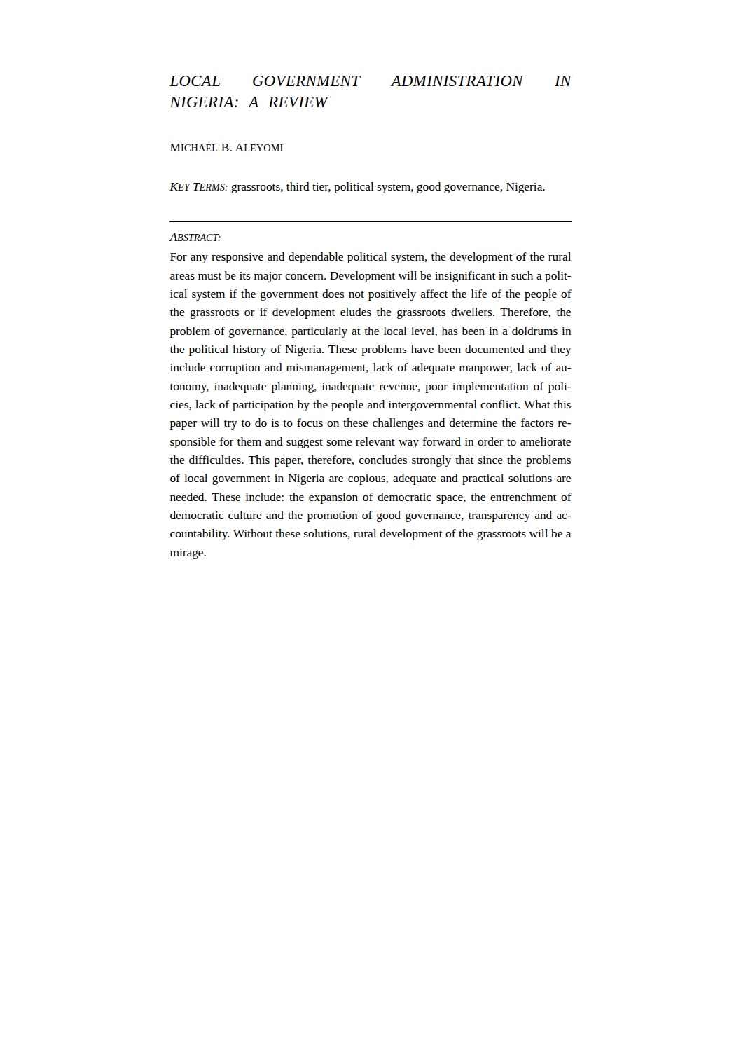LOCAL GOVERNMENT ADMINISTRATION IN NIGERIA: A REVIEW
MICHAEL B. ALEYOMI
KEY TERMS: grassroots, third tier, political system, good governance, Nigeria.
ABSTRACT:
For any responsive and dependable political system, the development of the rural areas must be its major concern. Development will be insignificant in such a political system if the government does not positively affect the life of the people of the grassroots or if development eludes the grassroots dwellers. Therefore, the problem of governance, particularly at the local level, has been in a doldrums in the political history of Nigeria. These problems have been documented and they include corruption and mismanagement, lack of adequate manpower, lack of autonomy, inadequate planning, inadequate revenue, poor implementation of policies, lack of participation by the people and intergovernmental conflict. What this paper will try to do is to focus on these challenges and determine the factors responsible for them and suggest some relevant way forward in order to ameliorate the difficulties. This paper, therefore, concludes strongly that since the problems of local government in Nigeria are copious, adequate and practical solutions are needed. These include: the expansion of democratic space, the entrenchment of democratic culture and the promotion of good governance, transparency and accountability. Without these solutions, rural development of the grassroots will be a mirage.